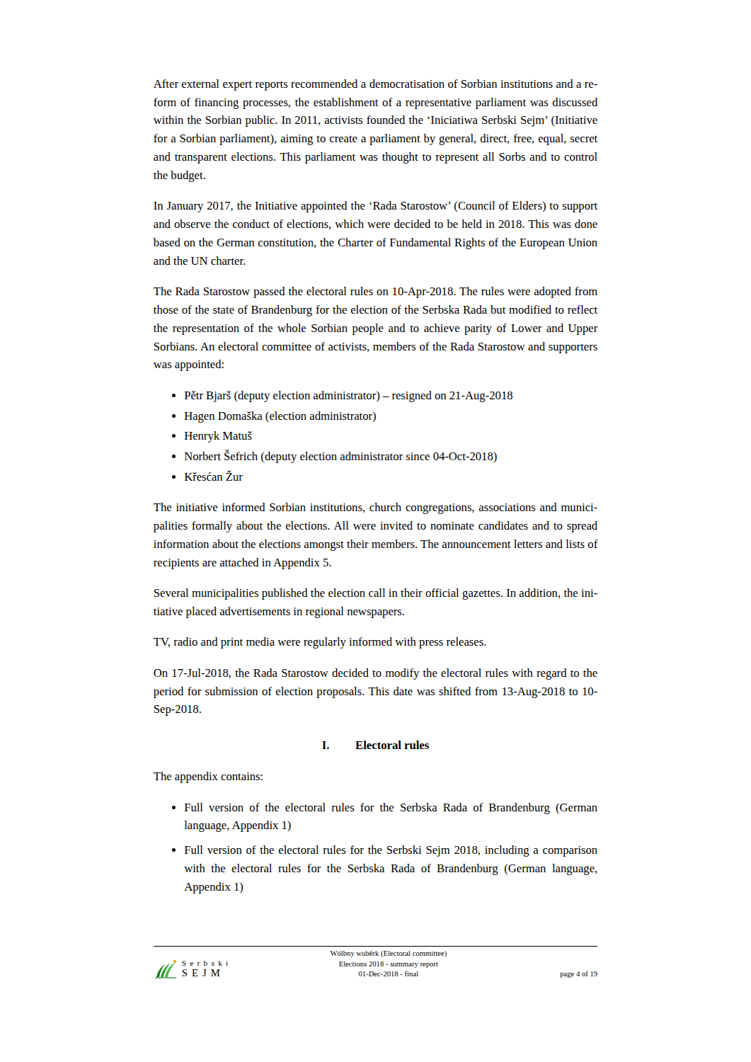After external expert reports recommended a democratisation of Sorbian institutions and a reform of financing processes, the establishment of a representative parliament was discussed within the Sorbian public. In 2011, activists founded the ‘Iniciatiwa Serbski Sejm’ (Initiative for a Sorbian parliament), aiming to create a parliament by general, direct, free, equal, secret and transparent elections. This parliament was thought to represent all Sorbs and to control the budget.
In January 2017, the Initiative appointed the ‘Rada Starostow’ (Council of Elders) to support and observe the conduct of elections, which were decided to be held in 2018. This was done based on the German constitution, the Charter of Fundamental Rights of the European Union and the UN charter.
The Rada Starostow passed the electoral rules on 10-Apr-2018. The rules were adopted from those of the state of Brandenburg for the election of the Serbska Rada but modified to reflect the representation of the whole Sorbian people and to achieve parity of Lower and Upper Sorbians. An electoral committee of activists, members of the Rada Starostow and supporters was appointed:
Pětr Bjarš (deputy election administrator) – resigned on 21-Aug-2018
Hagen Domaška (election administrator)
Henryk Matuš
Norbert Šefrich (deputy election administrator since 04-Oct-2018)
Křesćan Žur
The initiative informed Sorbian institutions, church congregations, associations and municipalities formally about the elections. All were invited to nominate candidates and to spread information about the elections amongst their members. The announcement letters and lists of recipients are attached in Appendix 5.
Several municipalities published the election call in their official gazettes. In addition, the initiative placed advertisements in regional newspapers.
TV, radio and print media were regularly informed with press releases.
On 17-Jul-2018, the Rada Starostow decided to modify the electoral rules with regard to the period for submission of election proposals. This date was shifted from 13-Aug-2018 to 10-Sep-2018.
I. Electoral rules
The appendix contains:
Full version of the electoral rules for the Serbska Rada of Brandenburg (German language, Appendix 1)
Full version of the electoral rules for the Serbski Sejm 2018, including a comparison with the electoral rules for the Serbska Rada of Brandenburg (German language, Appendix 1)
S e r b s k i
S E J M
Wólbny wuběrk (Electoral committee) Elections 2018 - summary report 01-Dec-2018 - final
page 4 of 19